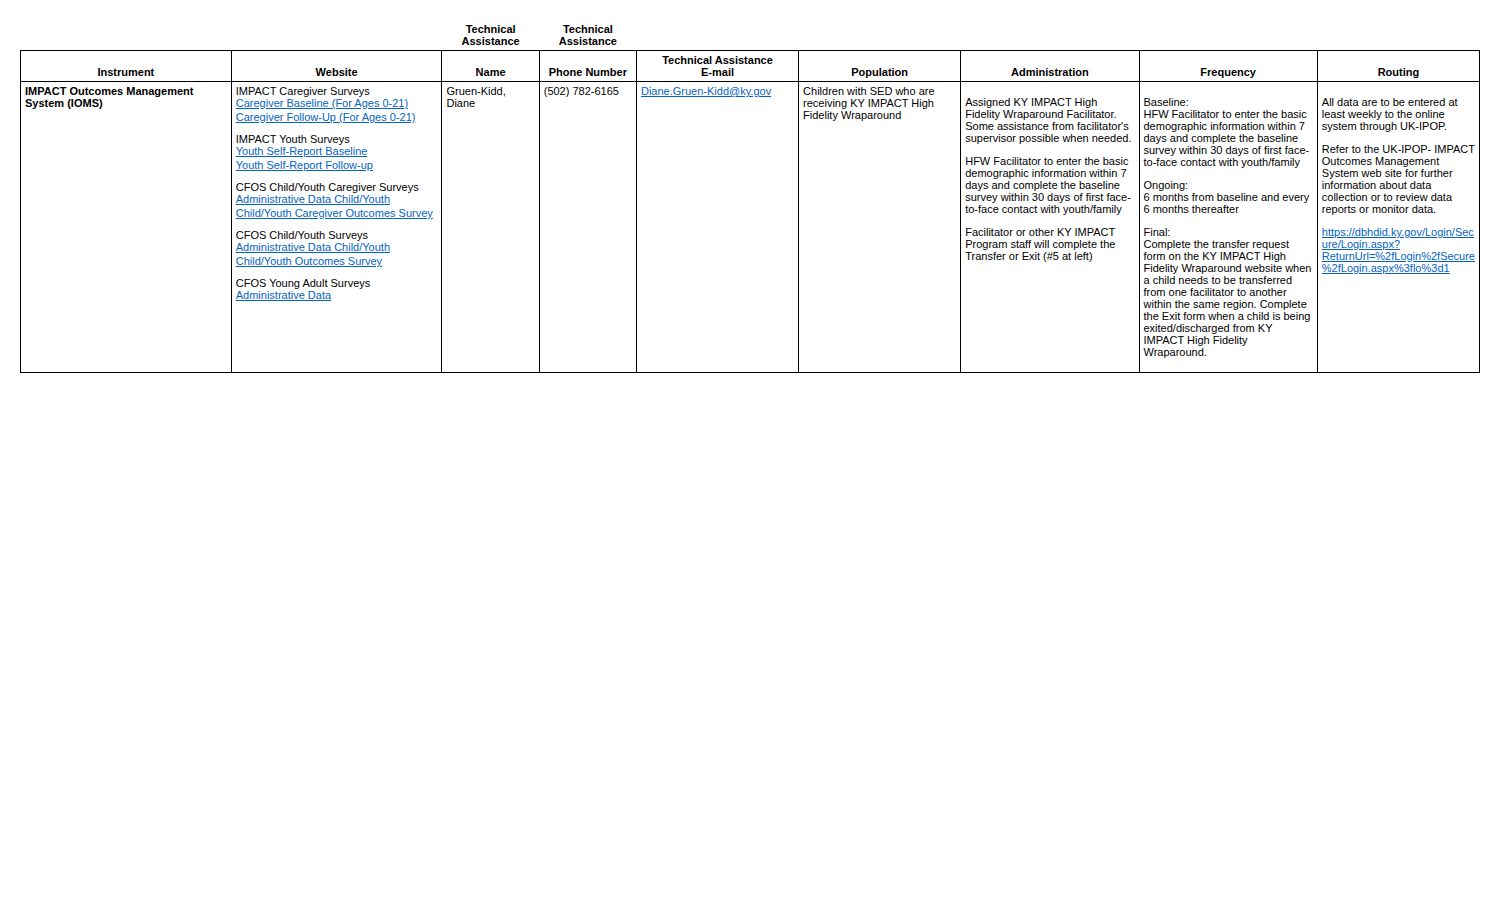| | | Technical Assistance | Technical Assistance | | | | | |
| --- | --- | --- | --- | --- | --- | --- | --- | --- |
| Instrument | Website | Name | Phone Number | Technical Assistance E-mail | Population | Administration | Frequency | Routing |
| IMPACT Outcomes Management System (IOMS) | IMPACT Caregiver Surveys Caregiver Baseline (For Ages 0-21) Caregiver Follow-Up (For Ages 0-21) IMPACT Youth Surveys Youth Self-Report Baseline Youth Self-Report Follow-up CFOS Child/Youth Caregiver Surveys Administrative Data Child/Youth Child/Youth Caregiver Outcomes Survey CFOS Child/Youth Surveys Administrative Data Child/Youth Child/Youth Outcomes Survey CFOS Young Adult Surveys Administrative Data | Gruen-Kidd, Diane | (502) 782-6165 | Diane.Gruen-Kidd@ky.gov | Children with SED who are receiving KY IMPACT High Fidelity Wraparound | Assigned KY IMPACT High Fidelity Wraparound Facilitator. Some assistance from facilitator's supervisor possible when needed. HFW Facilitator to enter the basic demographic information within 7 days and complete the baseline survey within 30 days of first face-to-face contact with youth/family Facilitator or other KY IMPACT Program staff will complete the Transfer or Exit (#5 at left) | Baseline: HFW Facilitator to enter the basic demographic information within 7 days and complete the baseline survey within 30 days of first face-to-face contact with youth/family Ongoing: 6 months from baseline and every 6 months thereafter Final: Complete the transfer request form on the KY IMPACT High Fidelity Wraparound website when a child needs to be transferred from one facilitator to another within the same region. Complete the Exit form when a child is being exited/discharged from KY IMPACT High Fidelity Wraparound. | All data are to be entered at least weekly to the online system through UK-IPOP. Refer to the UK-IPOP- IMPACT Outcomes Management System web site for further information about data collection or to review data reports or monitor data. https://dbhdid.ky.gov/Login/Secure/Login.aspx?ReturnUrl=%2fLogin%2fSecure%2fLogin.aspx%3flo%3d1 |